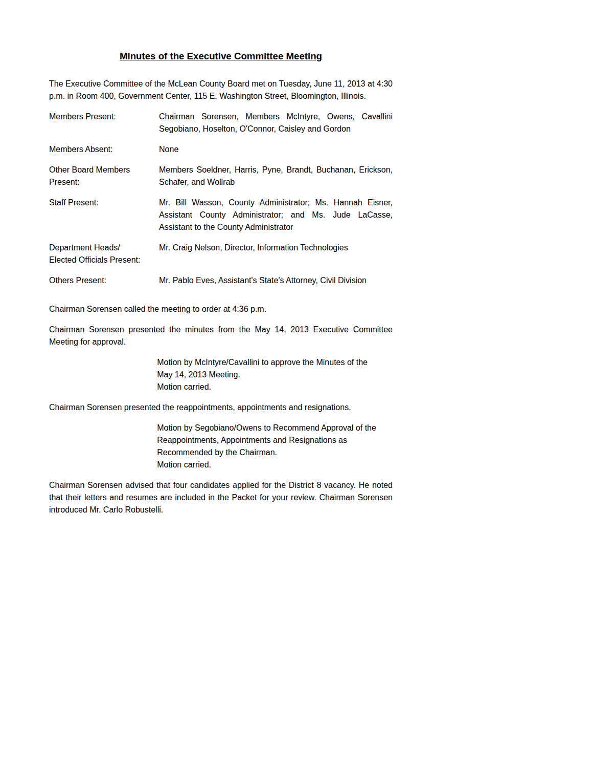Minutes of the Executive Committee Meeting
The Executive Committee of the McLean County Board met on Tuesday, June 11, 2013 at 4:30 p.m. in Room 400, Government Center, 115 E. Washington Street, Bloomington, Illinois.
| Members Present: | Chairman Sorensen, Members McIntyre, Owens, Cavallini Segobiano, Hoselton, O'Connor, Caisley and Gordon |
| Members Absent: | None |
| Other Board Members Present: | Members Soeldner, Harris, Pyne, Brandt, Buchanan, Erickson, Schafer, and Wollrab |
| Staff Present: | Mr. Bill Wasson, County Administrator; Ms. Hannah Eisner, Assistant County Administrator; and Ms. Jude LaCasse, Assistant to the County Administrator |
| Department Heads/ Elected Officials Present: | Mr. Craig Nelson, Director, Information Technologies |
| Others Present: | Mr. Pablo Eves, Assistant's State's Attorney, Civil Division |
Chairman Sorensen called the meeting to order at 4:36 p.m.
Chairman Sorensen presented the minutes from the May 14, 2013 Executive Committee Meeting for approval.
Motion by McIntyre/Cavallini to approve the Minutes of the
May 14, 2013 Meeting.
Motion carried.
Chairman Sorensen presented the reappointments, appointments and resignations.
Motion by Segobiano/Owens to Recommend Approval of the
Reappointments, Appointments and Resignations as
Recommended by the Chairman.
Motion carried.
Chairman Sorensen advised that four candidates applied for the District 8 vacancy. He noted that their letters and resumes are included in the Packet for your review. Chairman Sorensen introduced Mr. Carlo Robustelli.